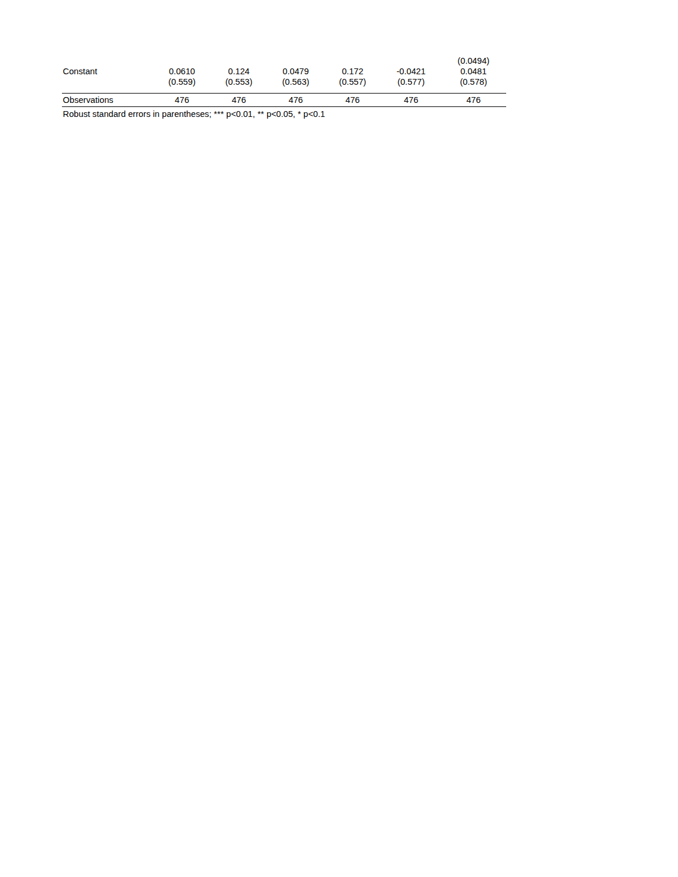| | | | | | | (0.0494) |
| Constant | 0.0610 | 0.124 | 0.0479 | 0.172 | -0.0421 | 0.0481 |
| | (0.559) | (0.553) | (0.563) | (0.557) | (0.577) | (0.578) |
| Observations | 476 | 476 | 476 | 476 | 476 | 476 |
Robust standard errors in parentheses; *** p<0.01, ** p<0.05, * p<0.1